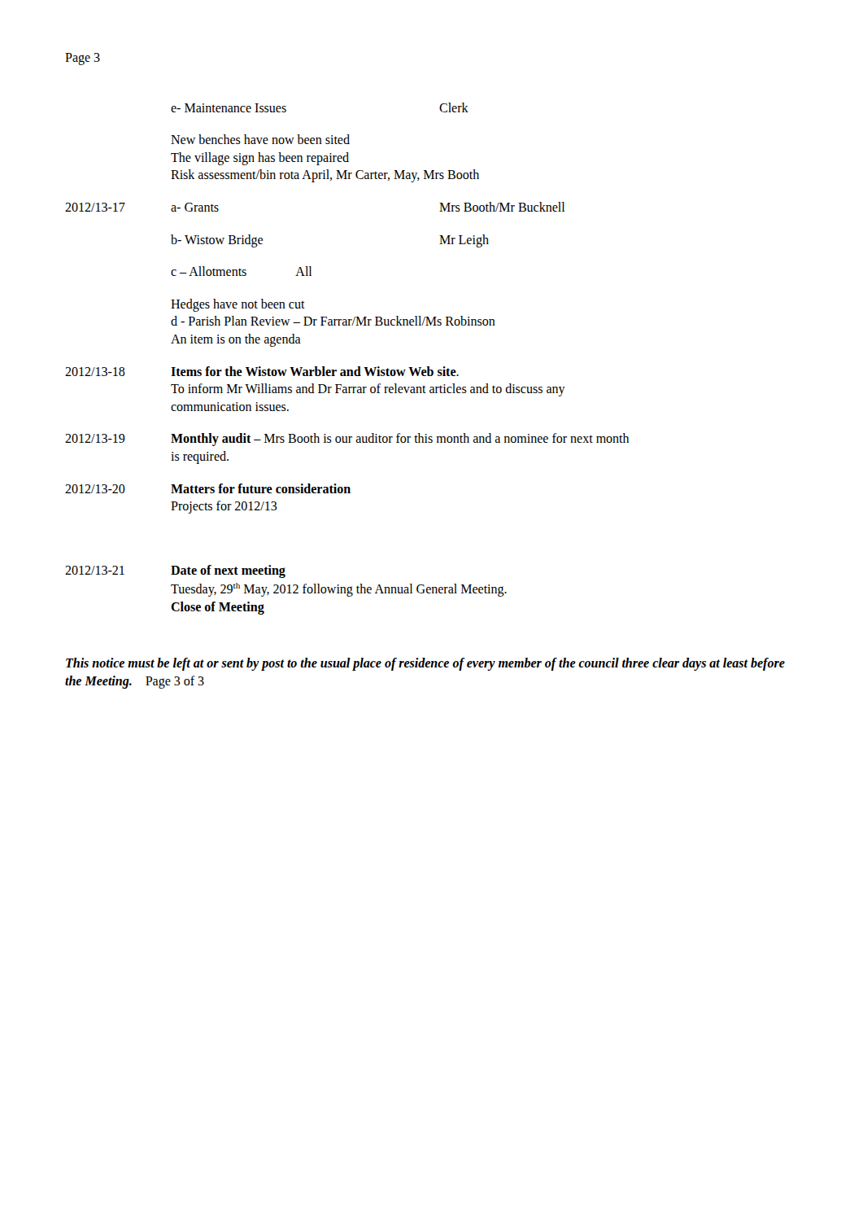Page 3
| | / e- Maintenance Issues / Clerk / New benches have now been sited The village sign has been repaired Risk assessment/bin rota April, Mr Carter, May, Mrs Booth |
| 2012/13-17 | / a- Grants / Mrs Booth/Mr Bucknell / / b- Wistow Bridge / Mr Leigh / / c – Allotments All / / Hedges have not been cut d - Parish Plan Review – Dr Farrar/Mr Bucknell/Ms Robinson An item is on the agenda |
| 2012/13-18 | Items for the Wistow Warbler and Wistow Web site . To inform Mr Williams and Dr Farrar of relevant articles and to discuss any communication issues. |
| 2012/13-19 | Monthly audit – Mrs Booth is our auditor for this month and a nominee for next month is required. |
| 2012/13-20 | Matters for future consideration Projects for 2012/13 |
| 2012/13-21 | Date of next meeting Tuesday, 29 th May, 2012 following the Annual General Meeting. Close of Meeting |
This notice must be left at or sent by post to the usual place of residence of every member of the council three clear days at least before the Meeting. Page 3 of 3